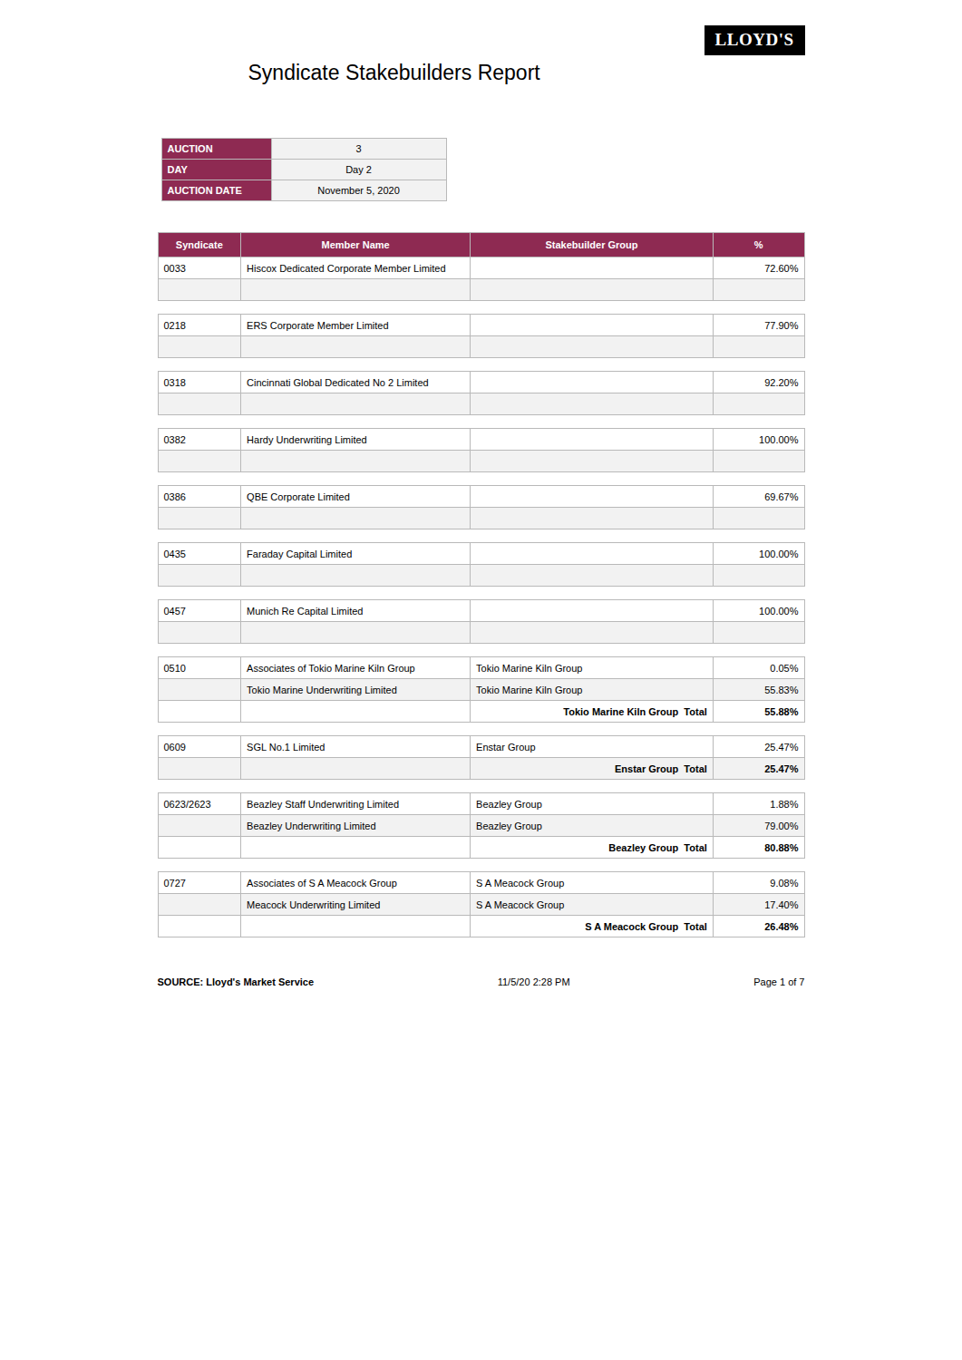LLOYD'S
Syndicate Stakebuilders Report
| AUCTION | 3 |
| DAY | Day 2 |
| AUCTION DATE | November 5, 2020 |
| Syndicate | Member Name | Stakebuilder Group | % |
| --- | --- | --- | --- |
| 0033 | Hiscox Dedicated Corporate Member Limited | | 72.60% |
| 0218 | ERS Corporate Member Limited | | 77.90% |
| 0318 | Cincinnati Global Dedicated No 2 Limited | | 92.20% |
| 0382 | Hardy Underwriting Limited | | 100.00% |
| 0386 | QBE Corporate Limited | | 69.67% |
| 0435 | Faraday Capital Limited | | 100.00% |
| 0457 | Munich Re Capital Limited | | 100.00% |
| 0510 | Associates of Tokio Marine Kiln Group | Tokio Marine Kiln Group | 0.05% |
| | Tokio Marine Underwriting Limited | Tokio Marine Kiln Group | 55.83% |
| | | Tokio Marine Kiln Group Total | 55.88% |
| 0609 | SGL No.1 Limited | Enstar Group | 25.47% |
| | | Enstar Group Total | 25.47% |
| 0623/2623 | Beazley Staff Underwriting Limited | Beazley Group | 1.88% |
| | Beazley Underwriting Limited | Beazley Group | 79.00% |
| | | Beazley Group Total | 80.88% |
| 0727 | Associates of S A Meacock Group | S A Meacock Group | 9.08% |
| | Meacock Underwriting Limited | S A Meacock Group | 17.40% |
| | | S A Meacock Group Total | 26.48% |
SOURCE: Lloyd's Market Service Page 1 of 7
11/5/20 2:28 PM